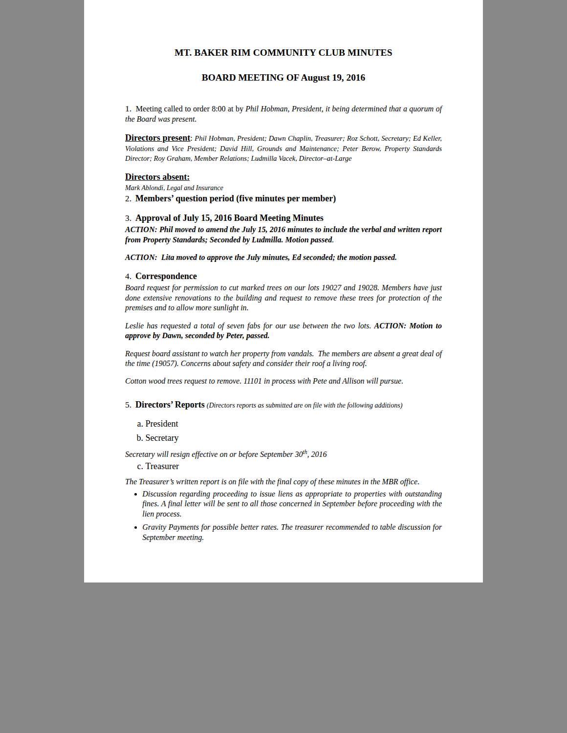MT. BAKER RIM COMMUNITY CLUB MINUTES
BOARD MEETING OF August 19, 2016
1. Meeting called to order 8:00 at by Phil Hobman, President, it being determined that a quorum of the Board was present.
Directors present: Phil Hobman, President; Dawn Chaplin, Treasurer; Roz Schott, Secretary; Ed Keller, Violations and Vice President; David Hill, Grounds and Maintenance; Peter Berow, Property Standards Director; Roy Graham, Member Relations; Ludmilla Vacek, Director–at-Large
Directors absent:
Mark Ablondi, Legal and Insurance
2. Members’ question period (five minutes per member)
3. Approval of July 15, 2016 Board Meeting Minutes
ACTION: Phil moved to amend the July 15, 2016 minutes to include the verbal and written report from Property Standards; Seconded by Ludmilla. Motion passed.
ACTION: Lita moved to approve the July minutes, Ed seconded; the motion passed.
4. Correspondence
Board request for permission to cut marked trees on our lots 19027 and 19028. Members have just done extensive renovations to the building and request to remove these trees for protection of the premises and to allow more sunlight in.
Leslie has requested a total of seven fabs for our use between the two lots. ACTION: Motion to approve by Dawn, seconded by Peter, passed.
Request board assistant to watch her property from vandals. The members are absent a great deal of the time (19057). Concerns about safety and consider their roof a living roof.
Cotton wood trees request to remove. 11101 in process with Pete and Allison will pursue.
5. Directors’ Reports (Directors reports as submitted are on file with the following additions)
President
Secretary
Secretary will resign effective on or before September 30th, 2016
Treasurer
The Treasurer’s written report is on file with the final copy of these minutes in the MBR office.
Discussion regarding proceeding to issue liens as appropriate to properties with outstanding fines. A final letter will be sent to all those concerned in September before proceeding with the lien process.
Gravity Payments for possible better rates. The treasurer recommended to table discussion for September meeting.